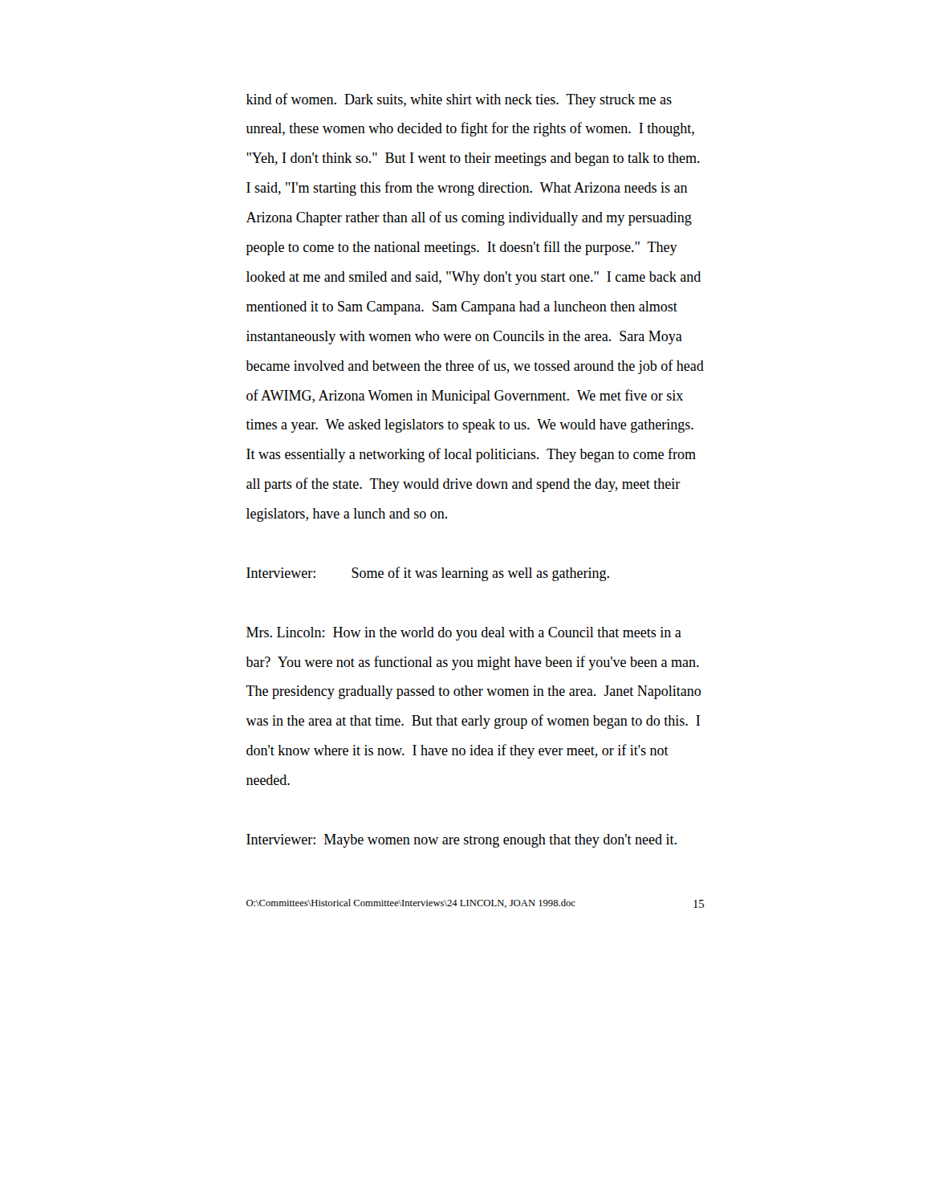kind of women. Dark suits, white shirt with neck ties. They struck me as unreal, these women who decided to fight for the rights of women. I thought, "Yeh, I don't think so." But I went to their meetings and began to talk to them. I said, "I'm starting this from the wrong direction. What Arizona needs is an Arizona Chapter rather than all of us coming individually and my persuading people to come to the national meetings. It doesn't fill the purpose." They looked at me and smiled and said, "Why don't you start one." I came back and mentioned it to Sam Campana. Sam Campana had a luncheon then almost instantaneously with women who were on Councils in the area. Sara Moya became involved and between the three of us, we tossed around the job of head of AWIMG, Arizona Women in Municipal Government. We met five or six times a year. We asked legislators to speak to us. We would have gatherings. It was essentially a networking of local politicians. They began to come from all parts of the state. They would drive down and spend the day, meet their legislators, have a lunch and so on.
Interviewer: Some of it was learning as well as gathering.
Mrs. Lincoln: How in the world do you deal with a Council that meets in a bar? You were not as functional as you might have been if you've been a man. The presidency gradually passed to other women in the area. Janet Napolitano was in the area at that time. But that early group of women began to do this. I don't know where it is now. I have no idea if they ever meet, or if it's not needed.
Interviewer: Maybe women now are strong enough that they don't need it.
O:\Committees\Historical Committee\Interviews\24 LINCOLN, JOAN 1998.doc 15